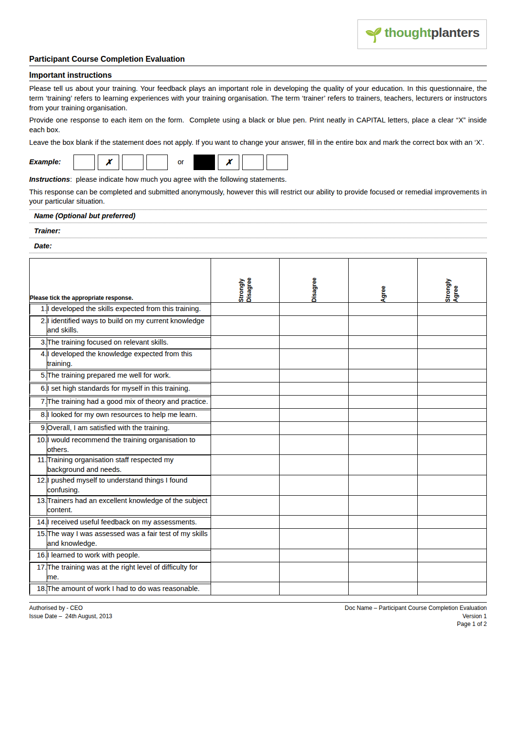🌱 thoughtplanters
Participant Course Completion Evaluation
Important instructions
Please tell us about your training. Your feedback plays an important role in developing the quality of your education. In this questionnaire, the term ‘training’ refers to learning experiences with your training organisation. The term ‘trainer’ refers to trainers, teachers, lecturers or instructors from your training organisation.
Provide one response to each item on the form. Complete using a black or blue pen. Print neatly in CAPITAL letters, place a clear “X” inside each box.
Leave the box blank if the statement does not apply. If you want to change your answer, fill in the entire box and mark the correct box with an ‘X’.
Example: ✗ or ✗
Instructions: please indicate how much you agree with the following statements.
This response can be completed and submitted anonymously, however this will restrict our ability to provide focused or remedial improvements in your particular situation.
Name (Optional but preferred)
Trainer:
Date:
| Please tick the appropriate response. | Strongly Disagree | Disagree | Agree | Strongly Agree |
| --- | --- | --- | --- | --- |
| / 1. / I developed the skills expected from this training. / | | | | |
| / 2. / I identified ways to build on my current knowledge and skills. / | | | | |
| / 3. / The training focused on relevant skills. / | | | | |
| / 4. / I developed the knowledge expected from this training. / | | | | |
| / 5. / The training prepared me well for work. / | | | | |
| / 6. / I set high standards for myself in this training. / | | | | |
| / 7. / The training had a good mix of theory and practice. / | | | | |
| / 8. / I looked for my own resources to help me learn. / | | | | |
| / 9. / Overall, I am satisfied with the training. / | | | | |
| / 10. / I would recommend the training organisation to others. / | | | | |
| / 11. / Training organisation staff respected my background and needs. / | | | | |
| / 12. / I pushed myself to understand things I found confusing. / | | | | |
| / 13. / Trainers had an excellent knowledge of the subject content. / | | | | |
| / 14. / I received useful feedback on my assessments. / | | | | |
| / 15. / The way I was assessed was a fair test of my skills and knowledge. / | | | | |
| / 16. / I learned to work with people. / | | | | |
| / 17. / The training was at the right level of difficulty for me. / | | | | |
| / 18. / The amount of work I had to do was reasonable. / | | | | |
Authorised by - CEO
Issue Date – 24th August, 2013
Doc Name – Participant Course Completion Evaluation
Version 1
Page 1 of 2